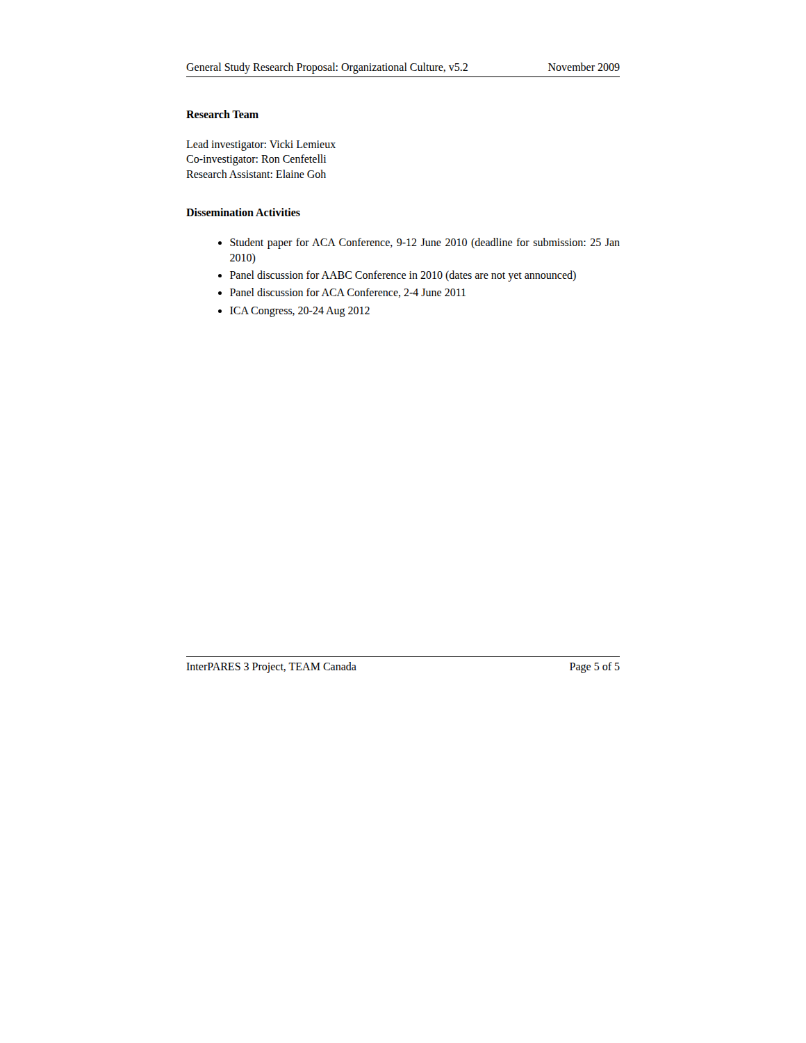General Study Research Proposal: Organizational Culture, v5.2 November 2009
Research Team
Lead investigator: Vicki Lemieux
Co-investigator: Ron Cenfetelli
Research Assistant: Elaine Goh
Dissemination Activities
Student paper for ACA Conference, 9-12 June 2010 (deadline for submission: 25 Jan 2010)
Panel discussion for AABC Conference in 2010 (dates are not yet announced)
Panel discussion for ACA Conference, 2-4 June 2011
ICA Congress, 20-24 Aug 2012
InterPARES 3 Project, TEAM Canada Page 5 of 5